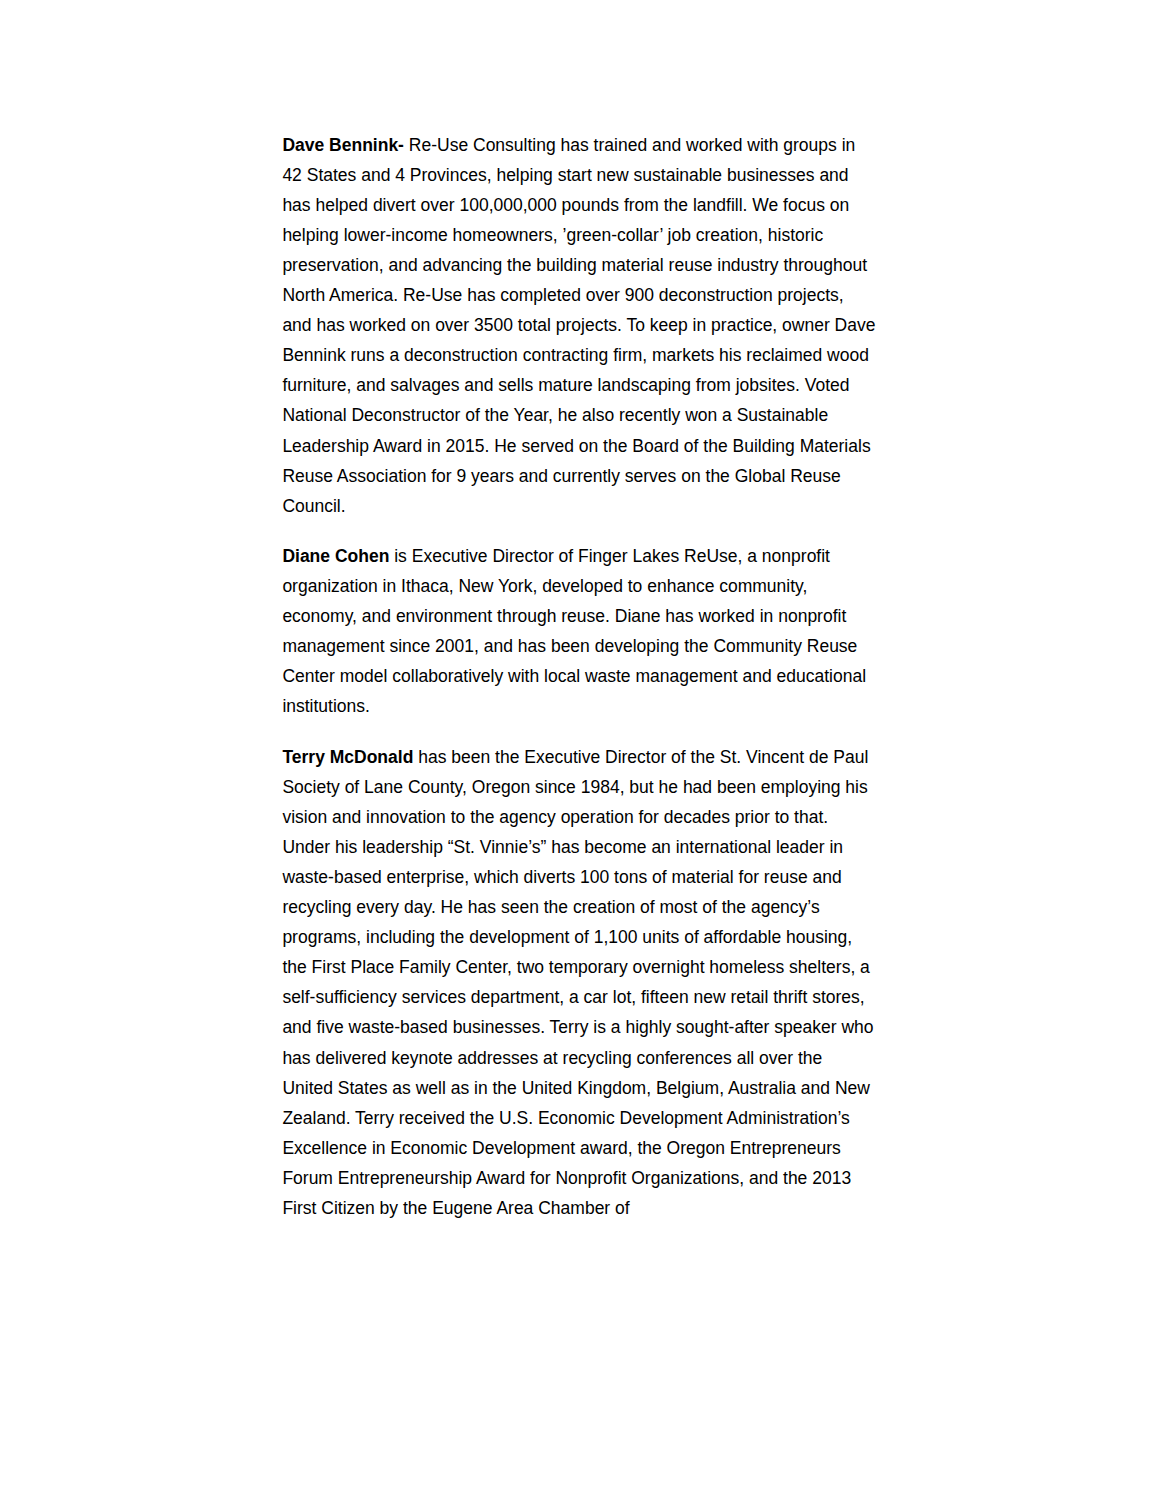Dave Bennink- Re-Use Consulting has trained and worked with groups in 42 States and 4 Provinces, helping start new sustainable businesses and has helped divert over 100,000,000 pounds from the landfill. We focus on helping lower-income homeowners, ’green-collar’ job creation, historic preservation, and advancing the building material reuse industry throughout North America. Re-Use has completed over 900 deconstruction projects, and has worked on over 3500 total projects. To keep in practice, owner Dave Bennink runs a deconstruction contracting firm, markets his reclaimed wood furniture, and salvages and sells mature landscaping from jobsites. Voted National Deconstructor of the Year, he also recently won a Sustainable Leadership Award in 2015. He served on the Board of the Building Materials Reuse Association for 9 years and currently serves on the Global Reuse Council.
Diane Cohen is Executive Director of Finger Lakes ReUse, a nonprofit organization in Ithaca, New York, developed to enhance community, economy, and environment through reuse. Diane has worked in nonprofit management since 2001, and has been developing the Community Reuse Center model collaboratively with local waste management and educational institutions.
Terry McDonald has been the Executive Director of the St. Vincent de Paul Society of Lane County, Oregon since 1984, but he had been employing his vision and innovation to the agency operation for decades prior to that. Under his leadership “St. Vinnie’s” has become an international leader in waste-based enterprise, which diverts 100 tons of material for reuse and recycling every day. He has seen the creation of most of the agency’s programs, including the development of 1,100 units of affordable housing, the First Place Family Center, two temporary overnight homeless shelters, a self-sufficiency services department, a car lot, fifteen new retail thrift stores, and five waste-based businesses. Terry is a highly sought-after speaker who has delivered keynote addresses at recycling conferences all over the United States as well as in the United Kingdom, Belgium, Australia and New Zealand. Terry received the U.S. Economic Development Administration’s Excellence in Economic Development award, the Oregon Entrepreneurs Forum Entrepreneurship Award for Nonprofit Organizations, and the 2013 First Citizen by the Eugene Area Chamber of